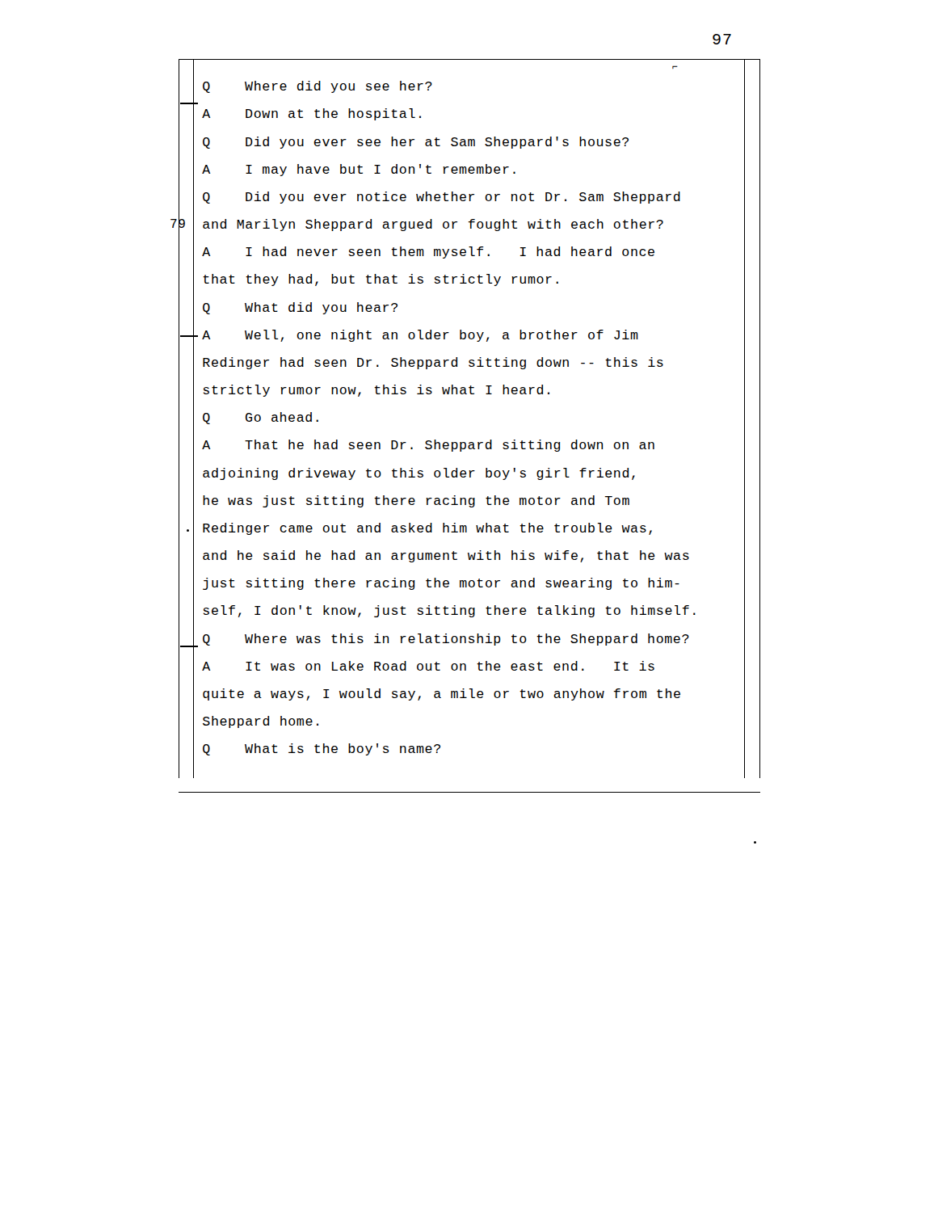97
⌐
QWhere did you see her?
ADown at the hospital.
QDid you ever see her at Sam Sheppard's house?
AI may have but I don't remember.
QDid you ever notice whether or not Dr. Sam Sheppard
79and Marilyn Sheppard argued or fought with each other?
AI had never seen them myself. I had heard once
that they had, but that is strictly rumor.
QWhat did you hear?
AWell, one night an older boy, a brother of Jim
Redinger had seen Dr. Sheppard sitting down -- this is
strictly rumor now, this is what I heard.
QGo ahead.
AThat he had seen Dr. Sheppard sitting down on an
adjoining driveway to this older boy's girl friend,
he was just sitting there racing the motor and Tom
Redinger came out and asked him what the trouble was,
and he said he had an argument with his wife, that he was
just sitting there racing the motor and swearing to him-
self, I don't know, just sitting there talking to himself.
QWhere was this in relationship to the Sheppard home?
AIt was on Lake Road out on the east end. It is
quite a ways, I would say, a mile or two anyhow from the
Sheppard home.
QWhat is the boy's name?